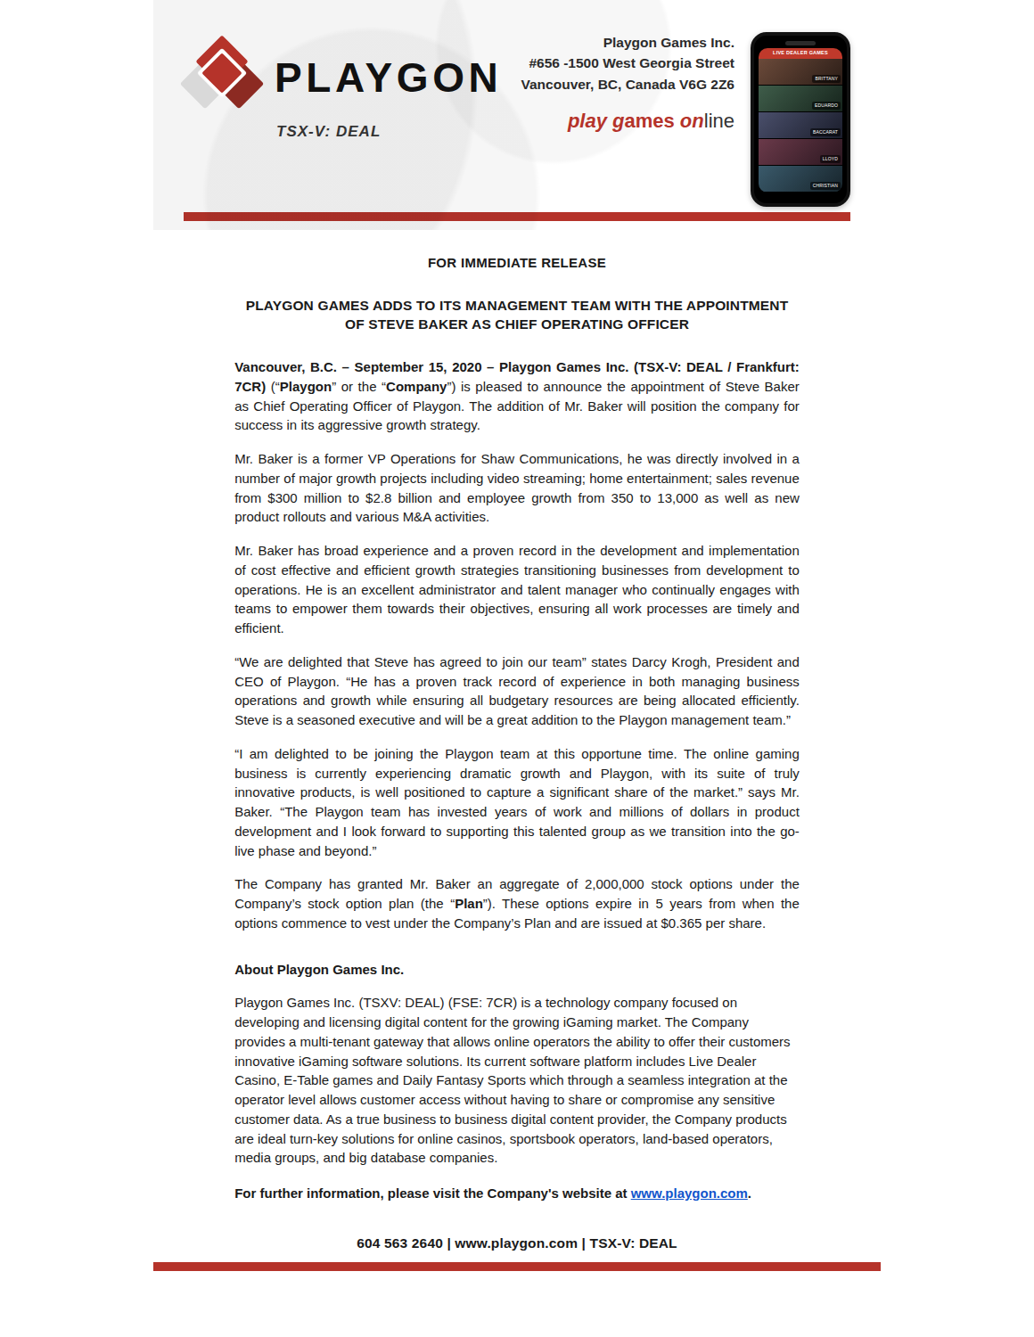PLAYGON
TSX-V: DEAL
Playgon Games Inc.
#656 -1500 West Georgia Street
Vancouver, BC, Canada V6G 2Z6
play games on line
LIVE DEALER GAMES
BRITTANY
EDUARDO
BACCARAT
LLOYD
CHRISTIAN
FOR IMMEDIATE RELEASE
Playgon Games adds to its management team with the appointment of Steve Baker as Chief Operating Officer
Vancouver, B.C. – September 15, 2020 – Playgon Games Inc. (TSX-V: DEAL / Frankfurt: 7CR) (“Playgon” or the “Company”) is pleased to announce the appointment of Steve Baker as Chief Operating Officer of Playgon. The addition of Mr. Baker will position the company for success in its aggressive growth strategy.
Mr. Baker is a former VP Operations for Shaw Communications, he was directly involved in a number of major growth projects including video streaming; home entertainment; sales revenue from $300 million to $2.8 billion and employee growth from 350 to 13,000 as well as new product rollouts and various M&A activities.
Mr. Baker has broad experience and a proven record in the development and implementation of cost effective and efficient growth strategies transitioning businesses from development to operations. He is an excellent administrator and talent manager who continually engages with teams to empower them towards their objectives, ensuring all work processes are timely and efficient.
“We are delighted that Steve has agreed to join our team” states Darcy Krogh, President and CEO of Playgon. “He has a proven track record of experience in both managing business operations and growth while ensuring all budgetary resources are being allocated efficiently. Steve is a seasoned executive and will be a great addition to the Playgon management team.”
“I am delighted to be joining the Playgon team at this opportune time. The online gaming business is currently experiencing dramatic growth and Playgon, with its suite of truly innovative products, is well positioned to capture a significant share of the market.” says Mr. Baker. “The Playgon team has invested years of work and millions of dollars in product development and I look forward to supporting this talented group as we transition into the go-live phase and beyond.”
The Company has granted Mr. Baker an aggregate of 2,000,000 stock options under the Company’s stock option plan (the “Plan”). These options expire in 5 years from when the options commence to vest under the Company’s Plan and are issued at $0.365 per share.
About Playgon Games Inc.
Playgon Games Inc. (TSXV: DEAL) (FSE: 7CR) is a technology company focused on developing and licensing digital content for the growing iGaming market. The Company provides a multi-tenant gateway that allows online operators the ability to offer their customers innovative iGaming software solutions. Its current software platform includes Live Dealer Casino, E-Table games and Daily Fantasy Sports which through a seamless integration at the operator level allows customer access without having to share or compromise any sensitive customer data. As a true business to business digital content provider, the Company products are ideal turn-key solutions for online casinos, sportsbook operators, land-based operators, media groups, and big database companies.
For further information, please visit the Company's website at www.playgon.com.
604 563 2640 | www.playgon.com | TSX-V: DEAL